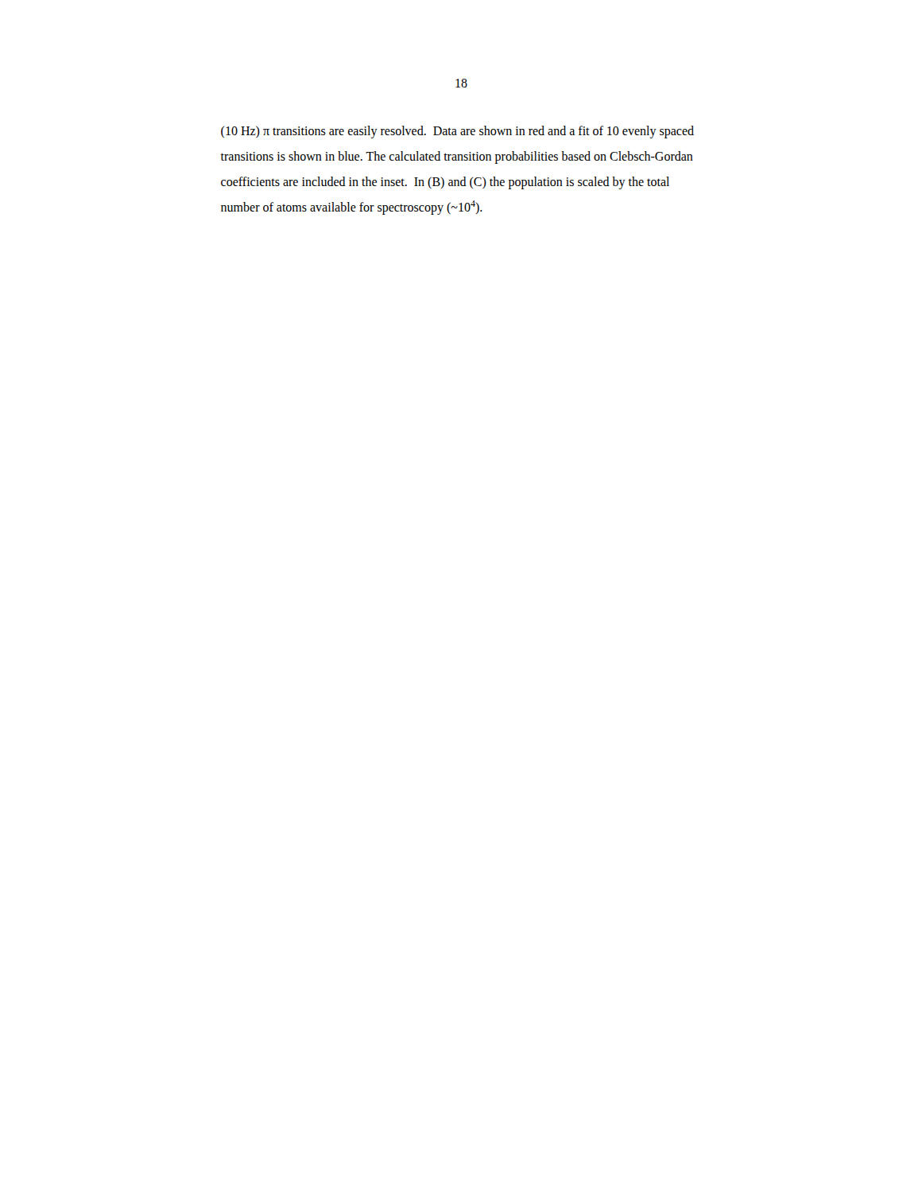18
(10 Hz) π transitions are easily resolved. Data are shown in red and a fit of 10 evenly spaced transitions is shown in blue. The calculated transition probabilities based on Clebsch-Gordan coefficients are included in the inset. In (B) and (C) the population is scaled by the total number of atoms available for spectroscopy (~104).